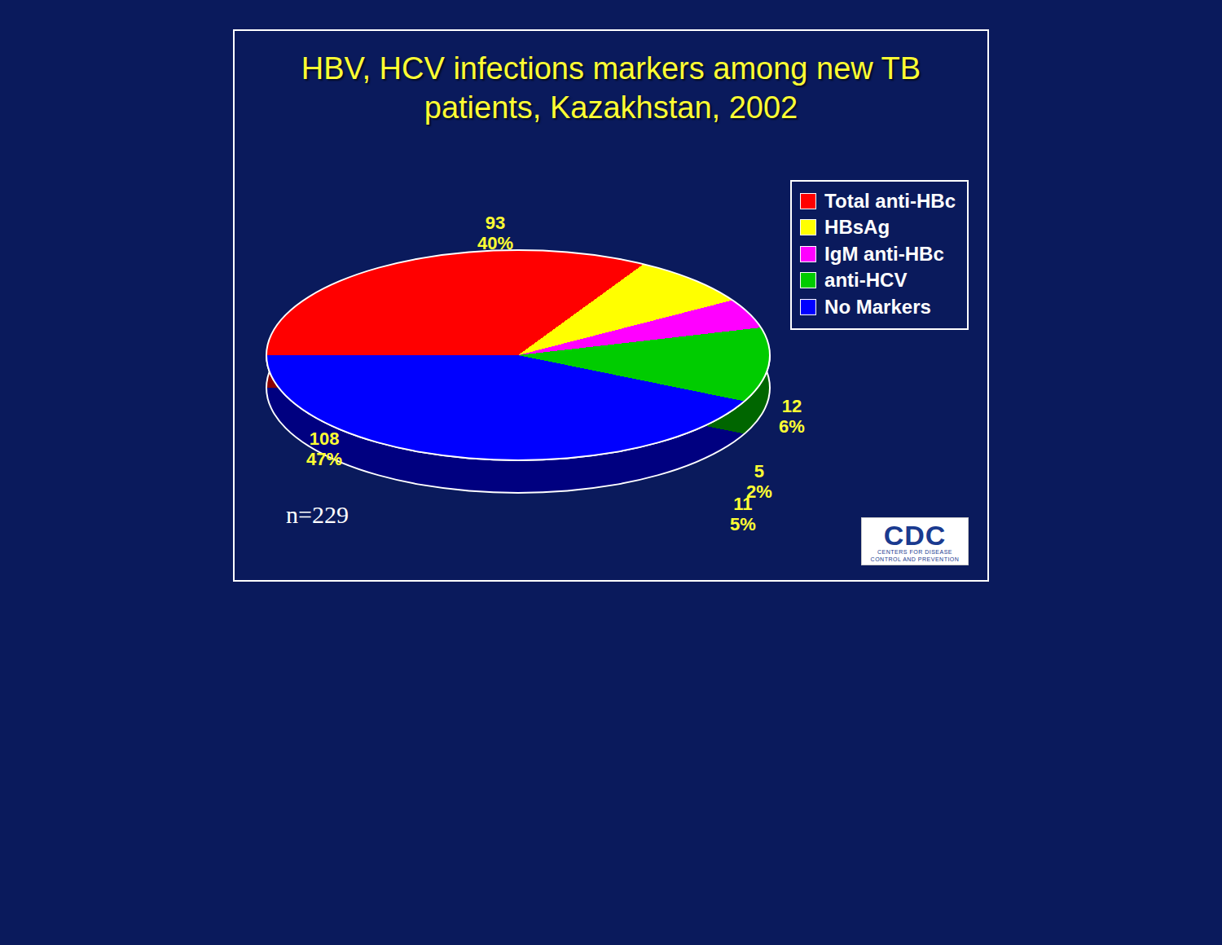HBV, HCV infections markers among new TB patients, Kazakhstan, 2002
Total anti-HBc
HBsAg
IgM anti-HBc
anti-HCV
No Markers
93
40%
108
47%
12
6%
5
2%
11
5%
n=229
CDC
Centers for Disease
Control and Prevention